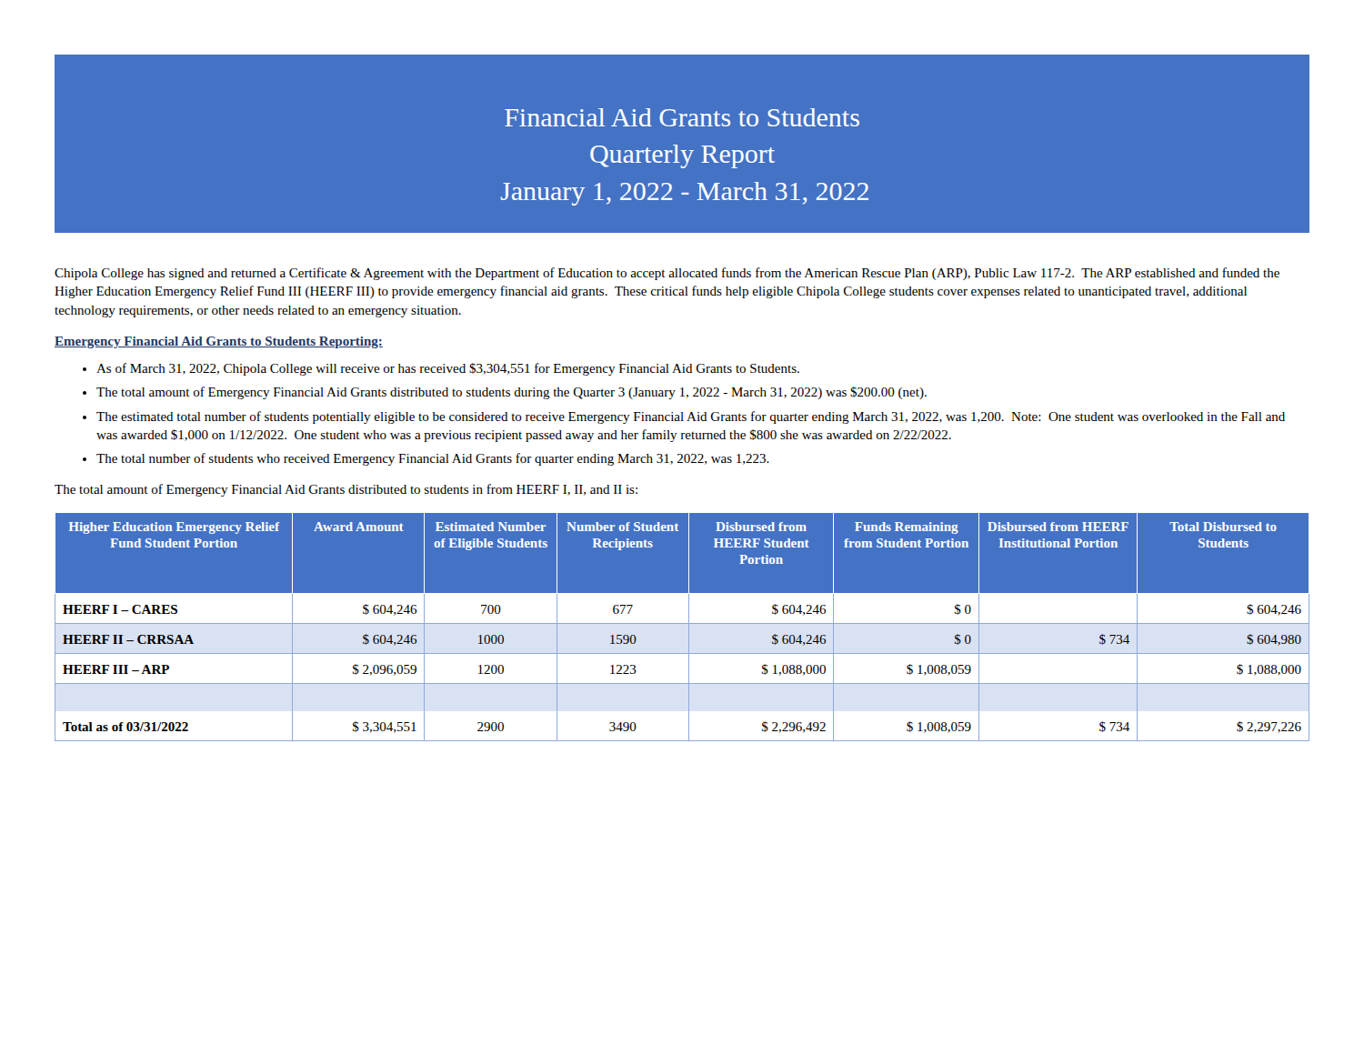CHIPOLA COLLEGE
Financial Aid Grants to Students
Quarterly Report
QJanuary 1, 2022 - March 31, 20221
Chipola College has signed and returned a Certificate & Agreement with the Department of Education to accept allocated funds from the American Rescue Plan (ARP), Public Law 117-2. The ARP established and funded the Higher Education Emergency Relief Fund III (HEERF III) to provide emergency financial aid grants. These critical funds help eligible Chipola College students cover expenses related to unanticipated travel, additional technology requirements, or other needs related to an emergency situation.
Emergency Financial Aid Grants to Students Reporting:
As of March 31, 2022, Chipola College will receive or has received $3,304,551 for Emergency Financial Aid Grants to Students.
The total amount of Emergency Financial Aid Grants distributed to students during the Quarter 3 (January 1, 2022 - March 31, 2022) was $200.00 (net).
The estimated total number of students potentially eligible to be considered to receive Emergency Financial Aid Grants for quarter ending March 31, 2022, was 1,200. Note: One student was overlooked in the Fall and was awarded $1,000 on 1/12/2022. One student who was a previous recipient passed away and her family returned the $800 she was awarded on 2/22/2022.
The total number of students who received Emergency Financial Aid Grants for quarter ending March 31, 2022, was 1,223.
The total amount of Emergency Financial Aid Grants distributed to students in from HEERF I, II, and II is:
| Higher Education Emergency Relief Fund Student Portion | Award Amount | Estimated Number of Eligible Students | Number of Student Recipients | Disbursed from HEERF Student Portion | Funds Remaining from Student Portion | Disbursed from HEERF Institutional Portion | Total Disbursed to Students |
| --- | --- | --- | --- | --- | --- | --- | --- |
| HEERF I – CARES | $ 604,246 | 700 | 677 | $ 604,246 | $ 0 | | $ 604,246 |
| HEERF II – CRRSAA | $ 604,246 | 1000 | 1590 | $ 604,246 | $ 0 | $ 734 | $ 604,980 |
| HEERF III – ARP | $ 2,096,059 | 1200 | 1223 | $ 1,088,000 | $ 1,008,059 | | $ 1,088,000 |
| Total as of 03/31/2022 | $ 3,304,551 | 2900 | 3490 | $ 2,296,492 | $ 1,008,059 | $ 734 | $ 2,297,226 |